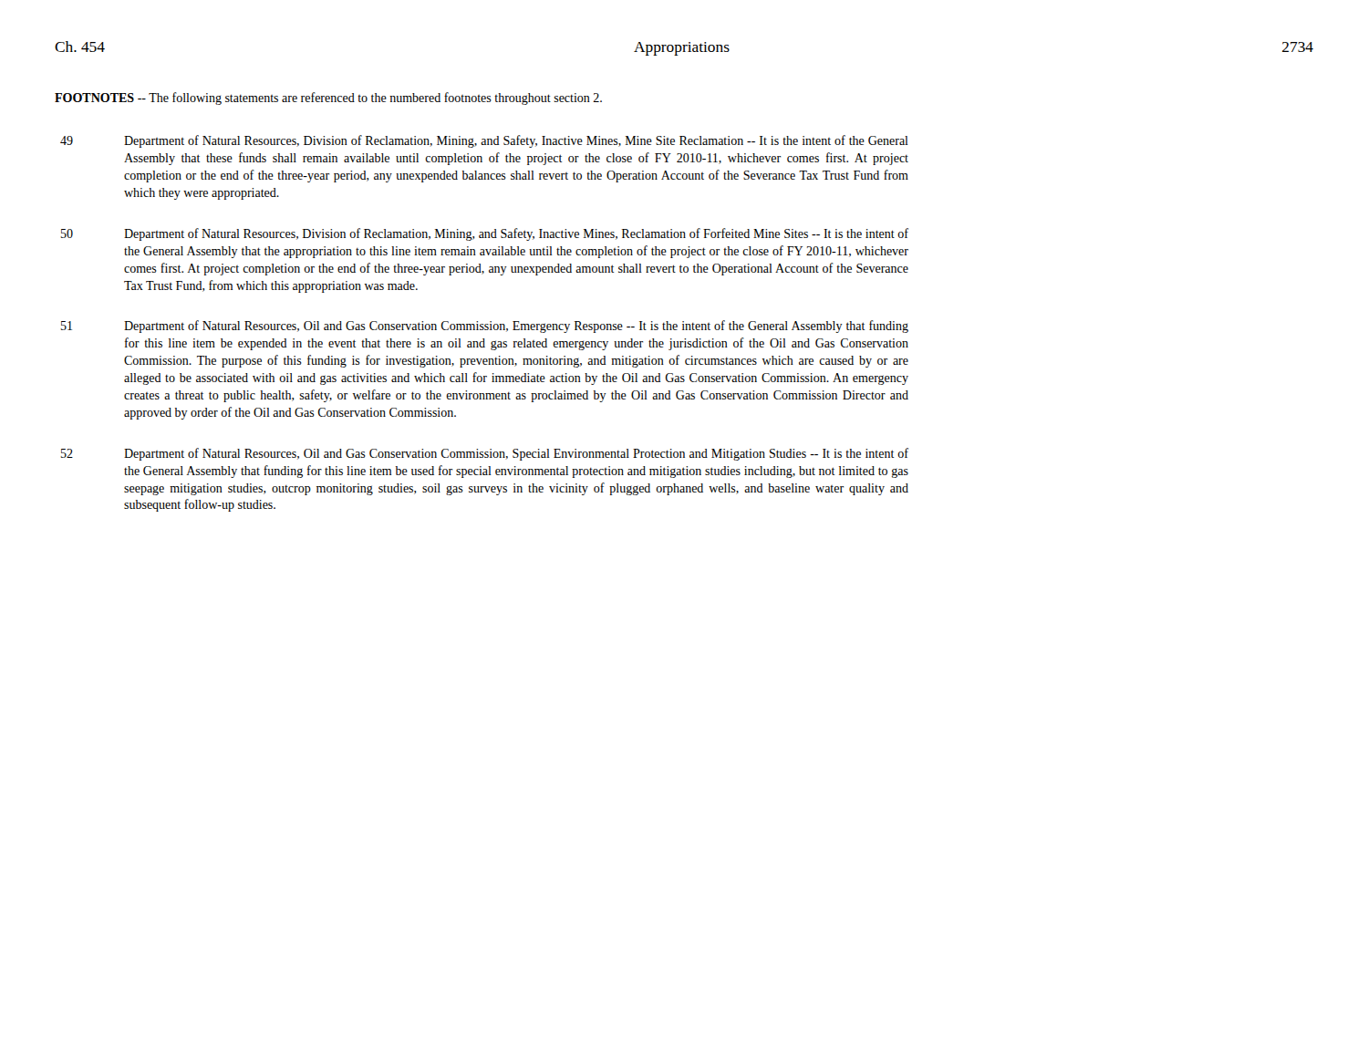Ch. 454
Appropriations
2734
FOOTNOTES -- The following statements are referenced to the numbered footnotes throughout section 2.
49
Department of Natural Resources, Division of Reclamation, Mining, and Safety, Inactive Mines, Mine Site Reclamation -- It is the intent of the General Assembly that these funds shall remain available until completion of the project or the close of FY 2010-11, whichever comes first. At project completion or the end of the three-year period, any unexpended balances shall revert to the Operation Account of the Severance Tax Trust Fund from which they were appropriated.
50
Department of Natural Resources, Division of Reclamation, Mining, and Safety, Inactive Mines, Reclamation of Forfeited Mine Sites -- It is the intent of the General Assembly that the appropriation to this line item remain available until the completion of the project or the close of FY 2010-11, whichever comes first. At project completion or the end of the three-year period, any unexpended amount shall revert to the Operational Account of the Severance Tax Trust Fund, from which this appropriation was made.
51
Department of Natural Resources, Oil and Gas Conservation Commission, Emergency Response -- It is the intent of the General Assembly that funding for this line item be expended in the event that there is an oil and gas related emergency under the jurisdiction of the Oil and Gas Conservation Commission. The purpose of this funding is for investigation, prevention, monitoring, and mitigation of circumstances which are caused by or are alleged to be associated with oil and gas activities and which call for immediate action by the Oil and Gas Conservation Commission. An emergency creates a threat to public health, safety, or welfare or to the environment as proclaimed by the Oil and Gas Conservation Commission Director and approved by order of the Oil and Gas Conservation Commission.
52
Department of Natural Resources, Oil and Gas Conservation Commission, Special Environmental Protection and Mitigation Studies -- It is the intent of the General Assembly that funding for this line item be used for special environmental protection and mitigation studies including, but not limited to gas seepage mitigation studies, outcrop monitoring studies, soil gas surveys in the vicinity of plugged orphaned wells, and baseline water quality and subsequent follow-up studies.